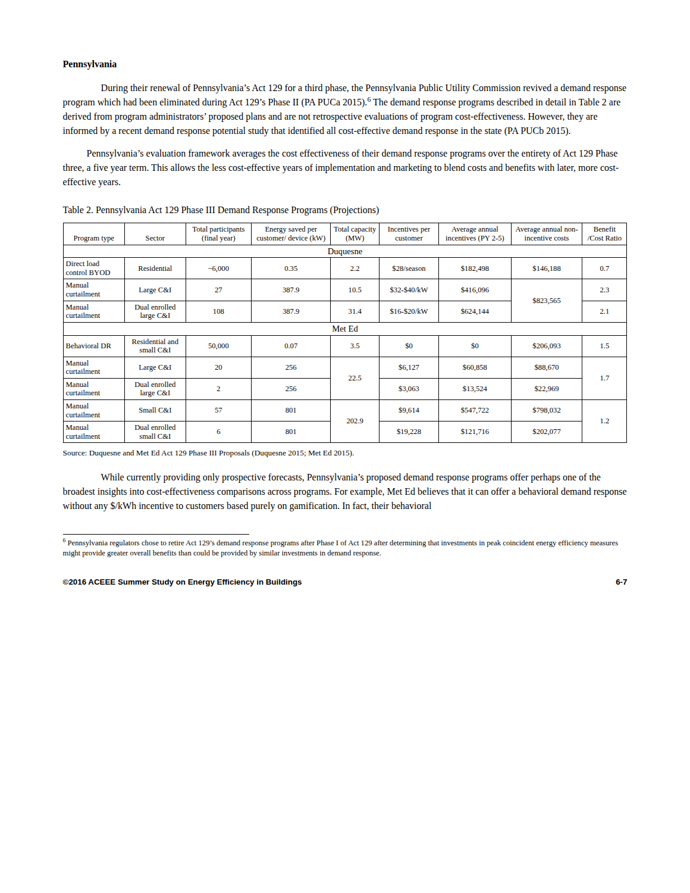Pennsylvania
During their renewal of Pennsylvania’s Act 129 for a third phase, the Pennsylvania Public Utility Commission revived a demand response program which had been eliminated during Act 129’s Phase II (PA PUCa 2015).6 The demand response programs described in detail in Table 2 are derived from program administrators’ proposed plans and are not retrospective evaluations of program cost-effectiveness. However, they are informed by a recent demand response potential study that identified all cost-effective demand response in the state (PA PUCb 2015).
Pennsylvania’s evaluation framework averages the cost effectiveness of their demand response programs over the entirety of Act 129 Phase three, a five year term. This allows the less cost-effective years of implementation and marketing to blend costs and benefits with later, more cost-effective years.
Table 2. Pennsylvania Act 129 Phase III Demand Response Programs (Projections)
| Program type | Sector | Total participants (final year) | Energy saved per customer/ device (kW) | Total capacity (MW) | Incentives per customer | Average annual incentives (PY 2-5) | Average annual non-incentive costs | Benefit /Cost Ratio |
| --- | --- | --- | --- | --- | --- | --- | --- | --- |
| Duquesne |
| Direct load control BYOD | Residential | ~6,000 | 0.35 | 2.2 | $28/season | $182,498 | $146,188 | 0.7 |
| Manual curtailment | Large C&I | 27 | 387.9 | 10.5 | $32-$40/kW | $416,096 | $823,565 | 2.3 |
| Manual curtailment | Dual enrolled large C&I | 108 | 387.9 | 31.4 | $16-$20/kW | $624,144 | 2.1 |
| Met Ed |
| Behavioral DR | Residential and small C&I | 50,000 | 0.07 | 3.5 | $0 | $0 | $206,093 | 1.5 |
| Manual curtailment | Large C&I | 20 | 256 | 22.5 | $6,127 | $60,858 | $88,670 | 1.7 |
| Manual curtailment | Dual enrolled large C&I | 2 | 256 | $3,063 | $13,524 | $22,969 |
| Manual curtailment | Small C&I | 57 | 801 | 202.9 | $9,614 | $547,722 | $798,032 | 1.2 |
| Manual curtailment | Dual enrolled small C&I | 6 | 801 | $19,228 | $121,716 | $202,077 |
Source: Duquesne and Met Ed Act 129 Phase III Proposals (Duquesne 2015; Met Ed 2015).
While currently providing only prospective forecasts, Pennsylvania’s proposed demand response programs offer perhaps one of the broadest insights into cost-effectiveness comparisons across programs. For example, Met Ed believes that it can offer a behavioral demand response without any $/kWh incentive to customers based purely on gamification. In fact, their behavioral
6 Pennsylvania regulators chose to retire Act 129’s demand response programs after Phase I of Act 129 after determining that investments in peak coincident energy efficiency measures might provide greater overall benefits than could be provided by similar investments in demand response.
©2016 ACEEE Summer Study on Energy Efficiency in Buildings 6-7